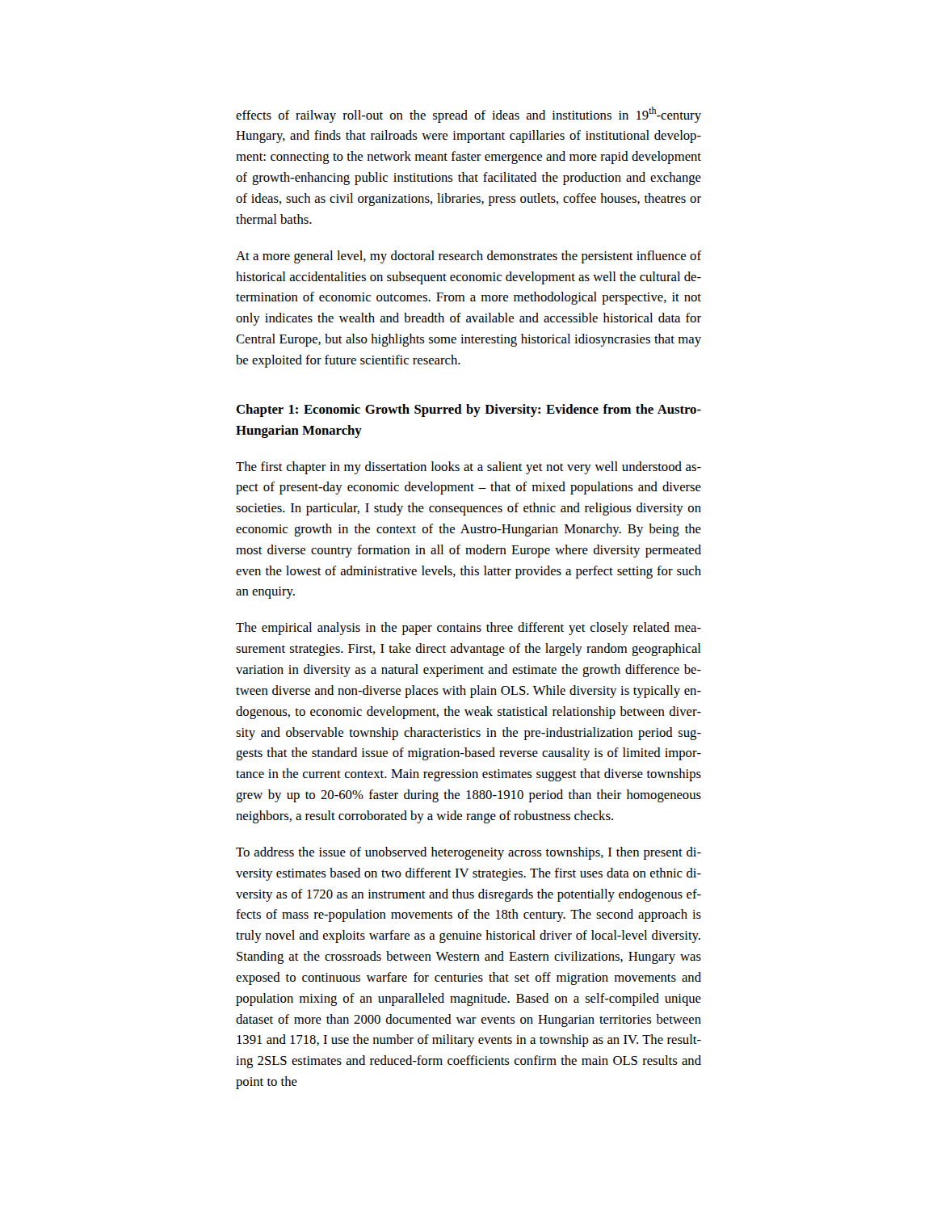effects of railway roll-out on the spread of ideas and institutions in 19th-century Hungary, and finds that railroads were important capillaries of institutional development: connecting to the network meant faster emergence and more rapid development of growth-enhancing public institutions that facilitated the production and exchange of ideas, such as civil organizations, libraries, press outlets, coffee houses, theatres or thermal baths.
At a more general level, my doctoral research demonstrates the persistent influence of historical accidentalities on subsequent economic development as well the cultural determination of economic outcomes. From a more methodological perspective, it not only indicates the wealth and breadth of available and accessible historical data for Central Europe, but also highlights some interesting historical idiosyncrasies that may be exploited for future scientific research.
Chapter 1: Economic Growth Spurred by Diversity: Evidence from the Austro-Hungarian Monarchy
The first chapter in my dissertation looks at a salient yet not very well understood aspect of present-day economic development – that of mixed populations and diverse societies. In particular, I study the consequences of ethnic and religious diversity on economic growth in the context of the Austro-Hungarian Monarchy. By being the most diverse country formation in all of modern Europe where diversity permeated even the lowest of administrative levels, this latter provides a perfect setting for such an enquiry.
The empirical analysis in the paper contains three different yet closely related measurement strategies. First, I take direct advantage of the largely random geographical variation in diversity as a natural experiment and estimate the growth difference between diverse and non-diverse places with plain OLS. While diversity is typically endogenous, to economic development, the weak statistical relationship between diversity and observable township characteristics in the pre-industrialization period suggests that the standard issue of migration-based reverse causality is of limited importance in the current context. Main regression estimates suggest that diverse townships grew by up to 20-60% faster during the 1880-1910 period than their homogeneous neighbors, a result corroborated by a wide range of robustness checks.
To address the issue of unobserved heterogeneity across townships, I then present diversity estimates based on two different IV strategies. The first uses data on ethnic diversity as of 1720 as an instrument and thus disregards the potentially endogenous effects of mass re-population movements of the 18th century. The second approach is truly novel and exploits warfare as a genuine historical driver of local-level diversity. Standing at the crossroads between Western and Eastern civilizations, Hungary was exposed to continuous warfare for centuries that set off migration movements and population mixing of an unparalleled magnitude. Based on a self-compiled unique dataset of more than 2000 documented war events on Hungarian territories between 1391 and 1718, I use the number of military events in a township as an IV. The resulting 2SLS estimates and reduced-form coefficients confirm the main OLS results and point to the